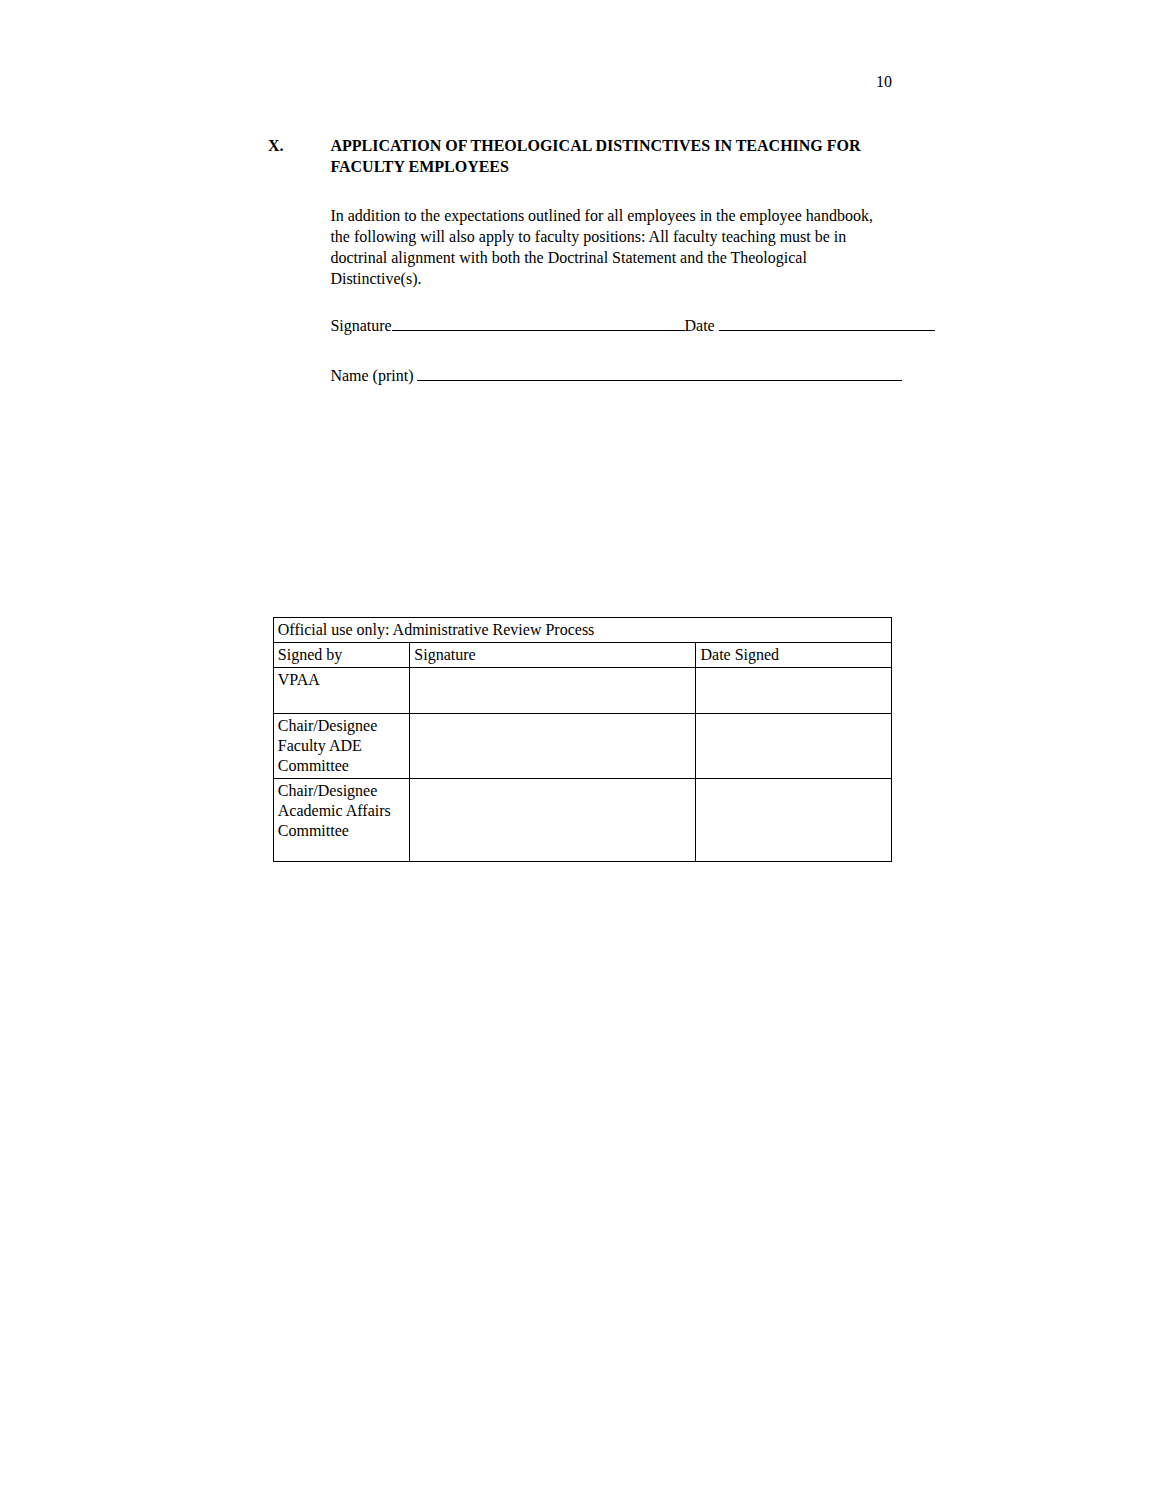10
X. APPLICATION OF THEOLOGICAL DISTINCTIVES IN TEACHING FOR FACULTY EMPLOYEES
In addition to the expectations outlined for all employees in the employee handbook, the following will also apply to faculty positions: All faculty teaching must be in doctrinal alignment with both the Doctrinal Statement and the Theological Distinctive(s).
Signature Date
Name (print)
| Official use only: Administrative Review Process |
| Signed by | Signature | Date Signed |
| VPAA | | |
| Chair/Designee Faculty ADE Committee | | |
| Chair/Designee Academic Affairs Committee | | |